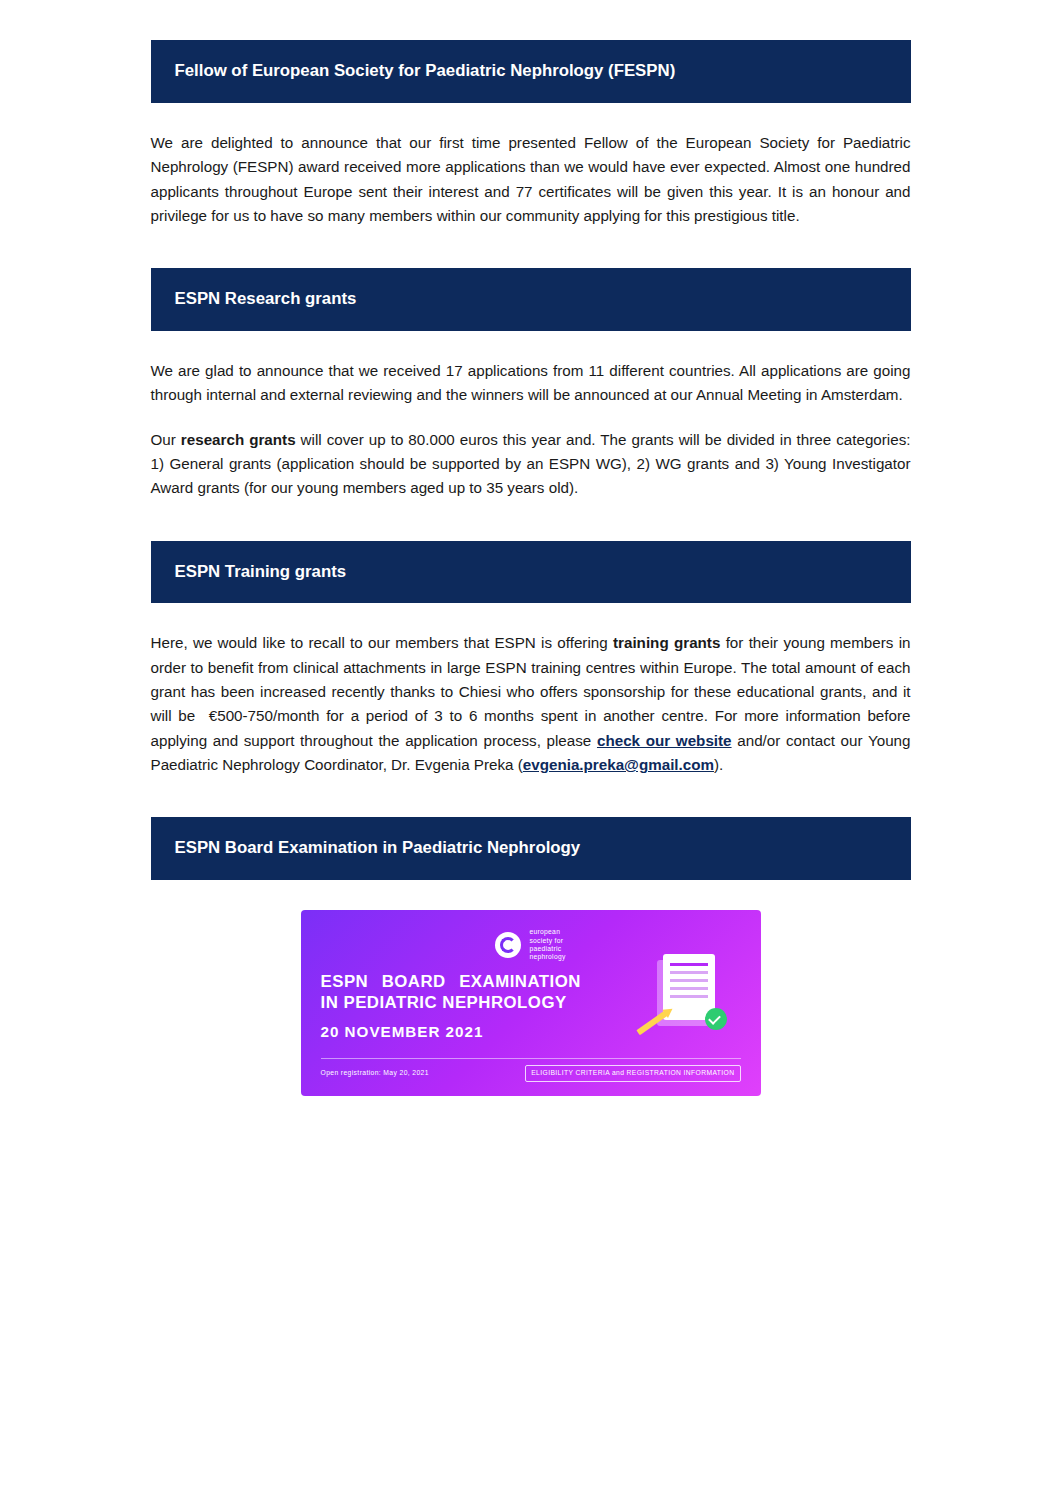Fellow of European Society for Paediatric Nephrology (FESPN)
We are delighted to announce that our first time presented Fellow of the European Society for Paediatric Nephrology (FESPN) award received more applications than we would have ever expected. Almost one hundred applicants throughout Europe sent their interest and 77 certificates will be given this year. It is an honour and privilege for us to have so many members within our community applying for this prestigious title.
ESPN Research grants
We are glad to announce that we received 17 applications from 11 different countries. All applications are going through internal and external reviewing and the winners will be announced at our Annual Meeting in Amsterdam.
Our research grants will cover up to 80.000 euros this year and. The grants will be divided in three categories: 1) General grants (application should be supported by an ESPN WG), 2) WG grants and 3) Young Investigator Award grants (for our young members aged up to 35 years old).
ESPN Training grants
Here, we would like to recall to our members that ESPN is offering training grants for their young members in order to benefit from clinical attachments in large ESPN training centres within Europe. The total amount of each grant has been increased recently thanks to Chiesi who offers sponsorship for these educational grants, and it will be €500-750/month for a period of 3 to 6 months spent in another centre. For more information before applying and support throughout the application process, please check our website and/or contact our Young Paediatric Nephrology Coordinator, Dr. Evgenia Preka (evgenia.preka@gmail.com).
ESPN Board Examination in Paediatric Nephrology
european
society for
paediatric
nephrology
ESPN Board Examination in Pediatric Nephrology
20 NOVEMBER 2021
Open registration: May 20, 2021 ELIGIBILITY CRITERIA and REGISTRATION INFORMATION